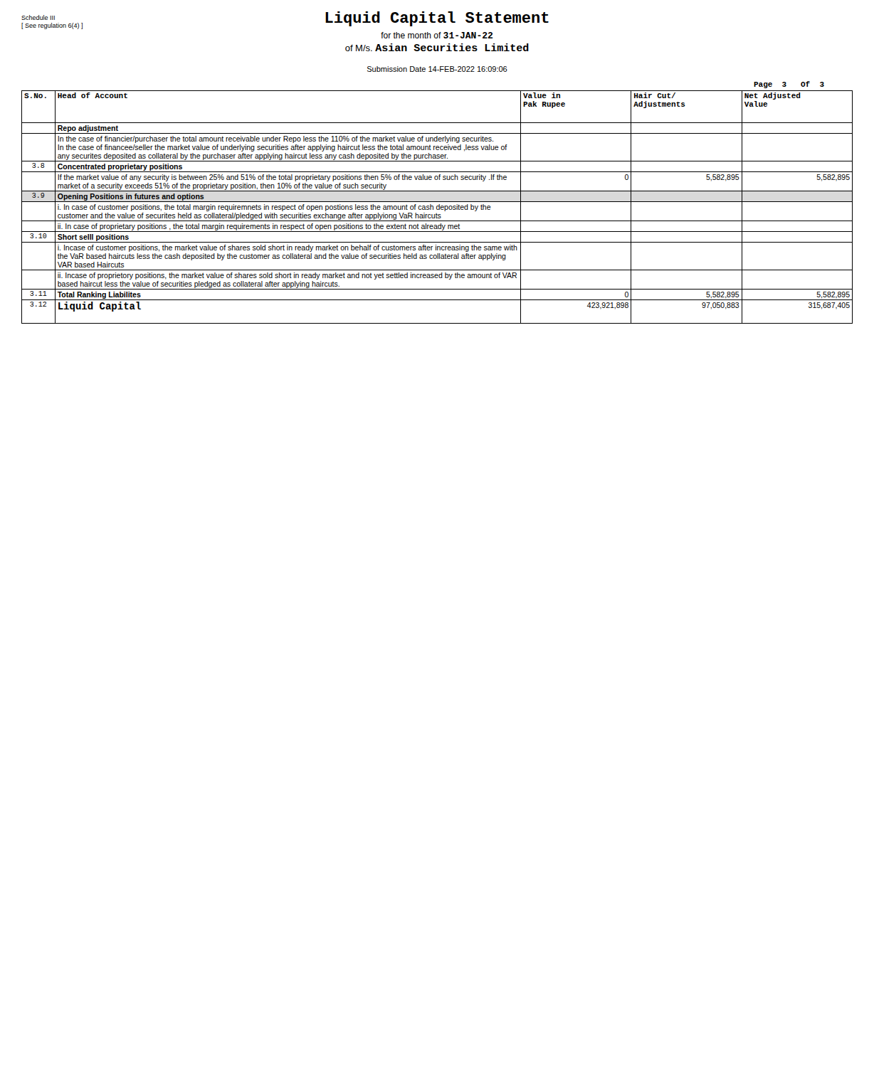Schedule III
[ See regulation 6(4) ]
Liquid Capital Statement
for the month of 31-JAN-22
of M/s. Asian Securities Limited
Submission Date 14-FEB-2022 16:09:06
Page 3 Of 3
| S.No. | Head of Account | Value in Pak Rupee | Hair Cut/ Adjustments | Net Adjusted Value |
| --- | --- | --- | --- | --- |
| | Repo adjustment | | | |
| | In the case of financier/purchaser the total amount receivable under Repo less the 110% of the market value of underlying securites. In the case of financee/seller the market value of underlying securities after applying haircut less the total amount received ,less value of any securites deposited as collateral by the purchaser after applying haircut less any cash deposited by the purchaser. | | | |
| 3.8 | Concentrated proprietary positions | | | |
| | If the market value of any security is between 25% and 51% of the total proprietary positions then 5% of the value of such security .If the market of a security exceeds 51% of the proprietary position, then 10% of the value of such security | 0 | 5,582,895 | 5,582,895 |
| 3.9 | Opening Positions in futures and options | | | |
| | i. In case of customer positions, the total margin requiremnets in respect of open postions less the amount of cash deposited by the customer and the value of securites held as collateral/pledged with securities exchange after applyiong VaR haircuts | | | |
| | ii. In case of proprietary positions , the total margin requirements in respect of open positions to the extent not already met | | | |
| 3.10 | Short selll positions | | | |
| | i. Incase of customer positions, the market value of shares sold short in ready market on behalf of customers after increasing the same with the VaR based haircuts less the cash deposited by the customer as collateral and the value of securities held as collateral after applying VAR based Haircuts | | | |
| | ii. Incase of proprietory positions, the market value of shares sold short in ready market and not yet settled increased by the amount of VAR based haircut less the value of securities pledged as collateral after applying haircuts. | | | |
| 3.11 | Total Ranking Liabilites | 0 | 5,582,895 | 5,582,895 |
| 3.12 | Liquid Capital | 423,921,898 | 97,050,883 | 315,687,405 |